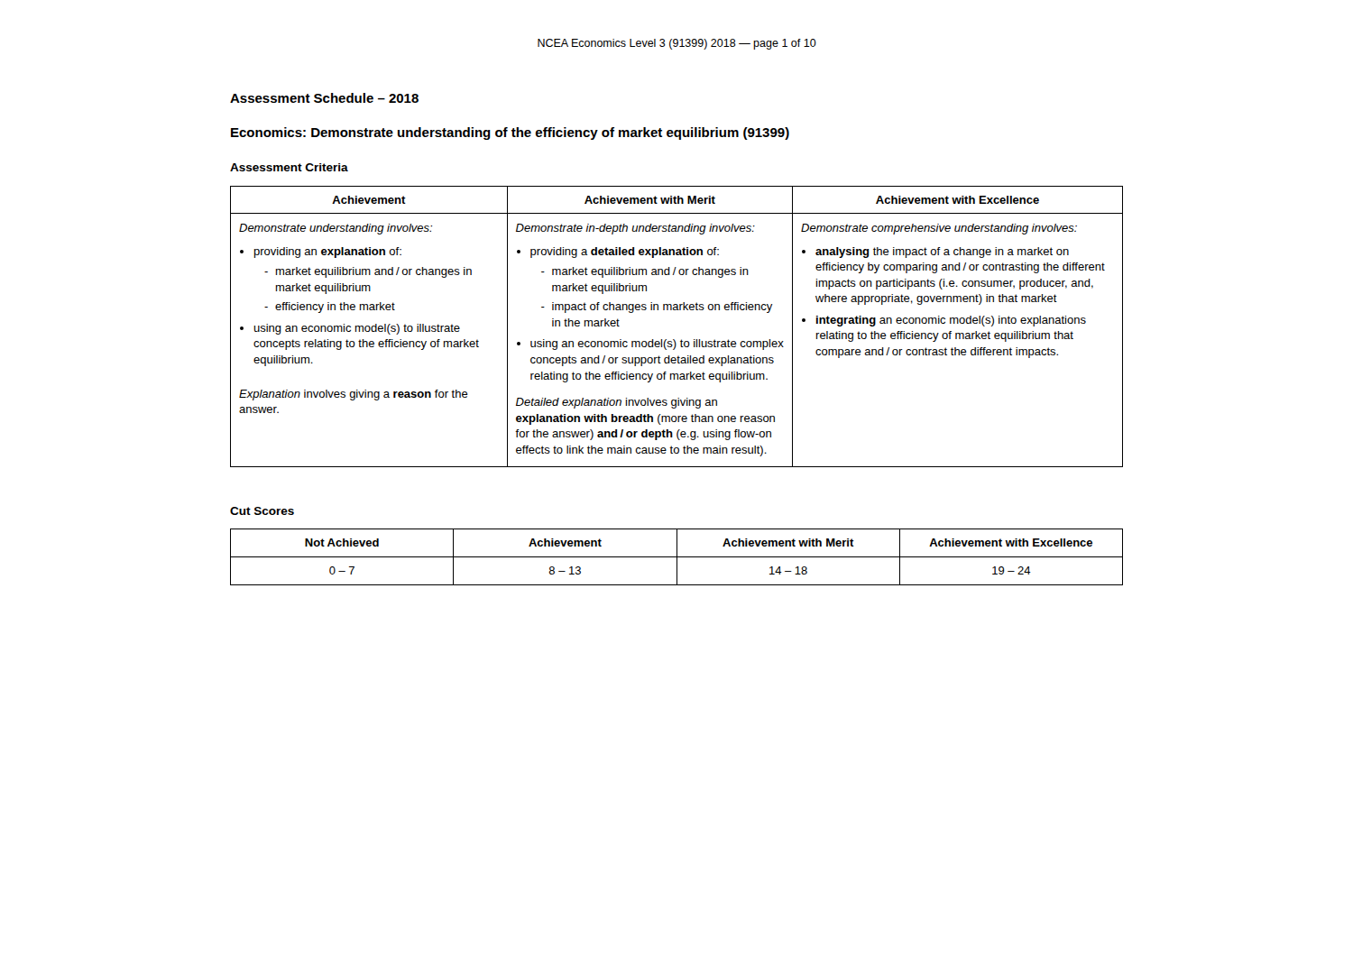NCEA Economics Level 3 (91399) 2018 — page 1 of 10
Assessment Schedule – 2018
Economics: Demonstrate understanding of the efficiency of market equilibrium (91399)
Assessment Criteria
| Achievement | Achievement with Merit | Achievement with Excellence |
| --- | --- | --- |
| Demonstrate understanding involves: providing an explanation of: market equilibrium and / or changes in market equilibrium efficiency in the market using an economic model(s) to illustrate concepts relating to the efficiency of market equilibrium. Explanation involves giving a reason for the answer. | Demonstrate in-depth understanding involves: providing a detailed explanation of: market equilibrium and / or changes in market equilibrium impact of changes in markets on efficiency in the market using an economic model(s) to illustrate complex concepts and / or support detailed explanations relating to the efficiency of market equilibrium. Detailed explanation involves giving an explanation with breadth (more than one reason for the answer) and / or depth (e.g. using flow-on effects to link the main cause to the main result). | Demonstrate comprehensive understanding involves: analysing the impact of a change in a market on efficiency by comparing and / or contrasting the different impacts on participants (i.e. consumer, producer, and, where appropriate, government) in that market integrating an economic model(s) into explanations relating to the efficiency of market equilibrium that compare and / or contrast the different impacts. |
Cut Scores
| Not Achieved | Achievement | Achievement with Merit | Achievement with Excellence |
| --- | --- | --- | --- |
| 0 – 7 | 8 – 13 | 14 – 18 | 19 – 24 |